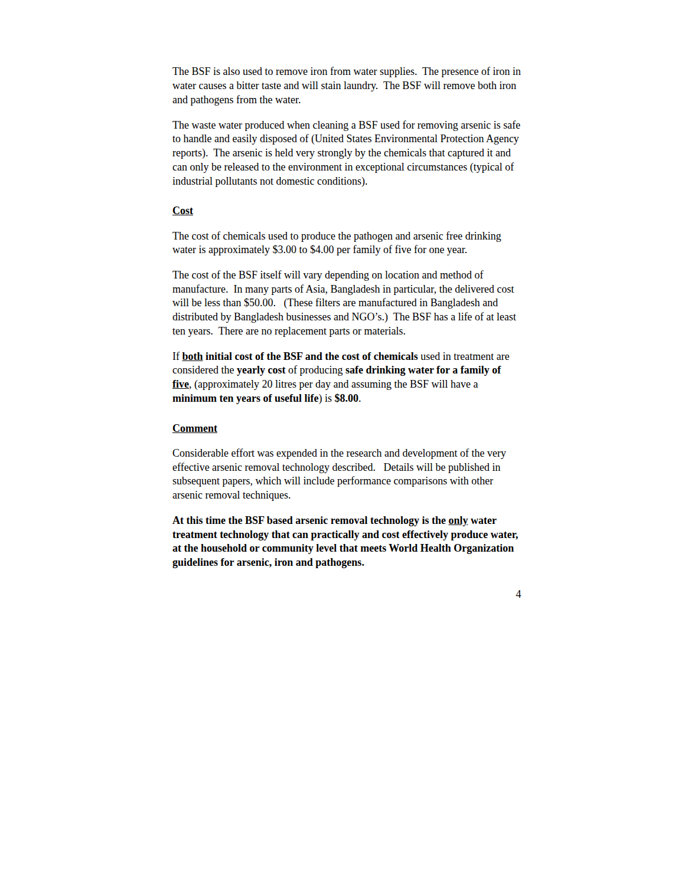The BSF is also used to remove iron from water supplies. The presence of iron in water causes a bitter taste and will stain laundry. The BSF will remove both iron and pathogens from the water.
The waste water produced when cleaning a BSF used for removing arsenic is safe to handle and easily disposed of (United States Environmental Protection Agency reports). The arsenic is held very strongly by the chemicals that captured it and can only be released to the environment in exceptional circumstances (typical of industrial pollutants not domestic conditions).
Cost
The cost of chemicals used to produce the pathogen and arsenic free drinking water is approximately $3.00 to $4.00 per family of five for one year.
The cost of the BSF itself will vary depending on location and method of manufacture. In many parts of Asia, Bangladesh in particular, the delivered cost will be less than $50.00. (These filters are manufactured in Bangladesh and distributed by Bangladesh businesses and NGO’s.) The BSF has a life of at least ten years. There are no replacement parts or materials.
If both initial cost of the BSF and the cost of chemicals used in treatment are considered the yearly cost of producing safe drinking water for a family of five, (approximately 20 litres per day and assuming the BSF will have a minimum ten years of useful life) is $8.00.
Comment
Considerable effort was expended in the research and development of the very effective arsenic removal technology described. Details will be published in subsequent papers, which will include performance comparisons with other arsenic removal techniques.
At this time the BSF based arsenic removal technology is the only water treatment technology that can practically and cost effectively produce water, at the household or community level that meets World Health Organization guidelines for arsenic, iron and pathogens.
4